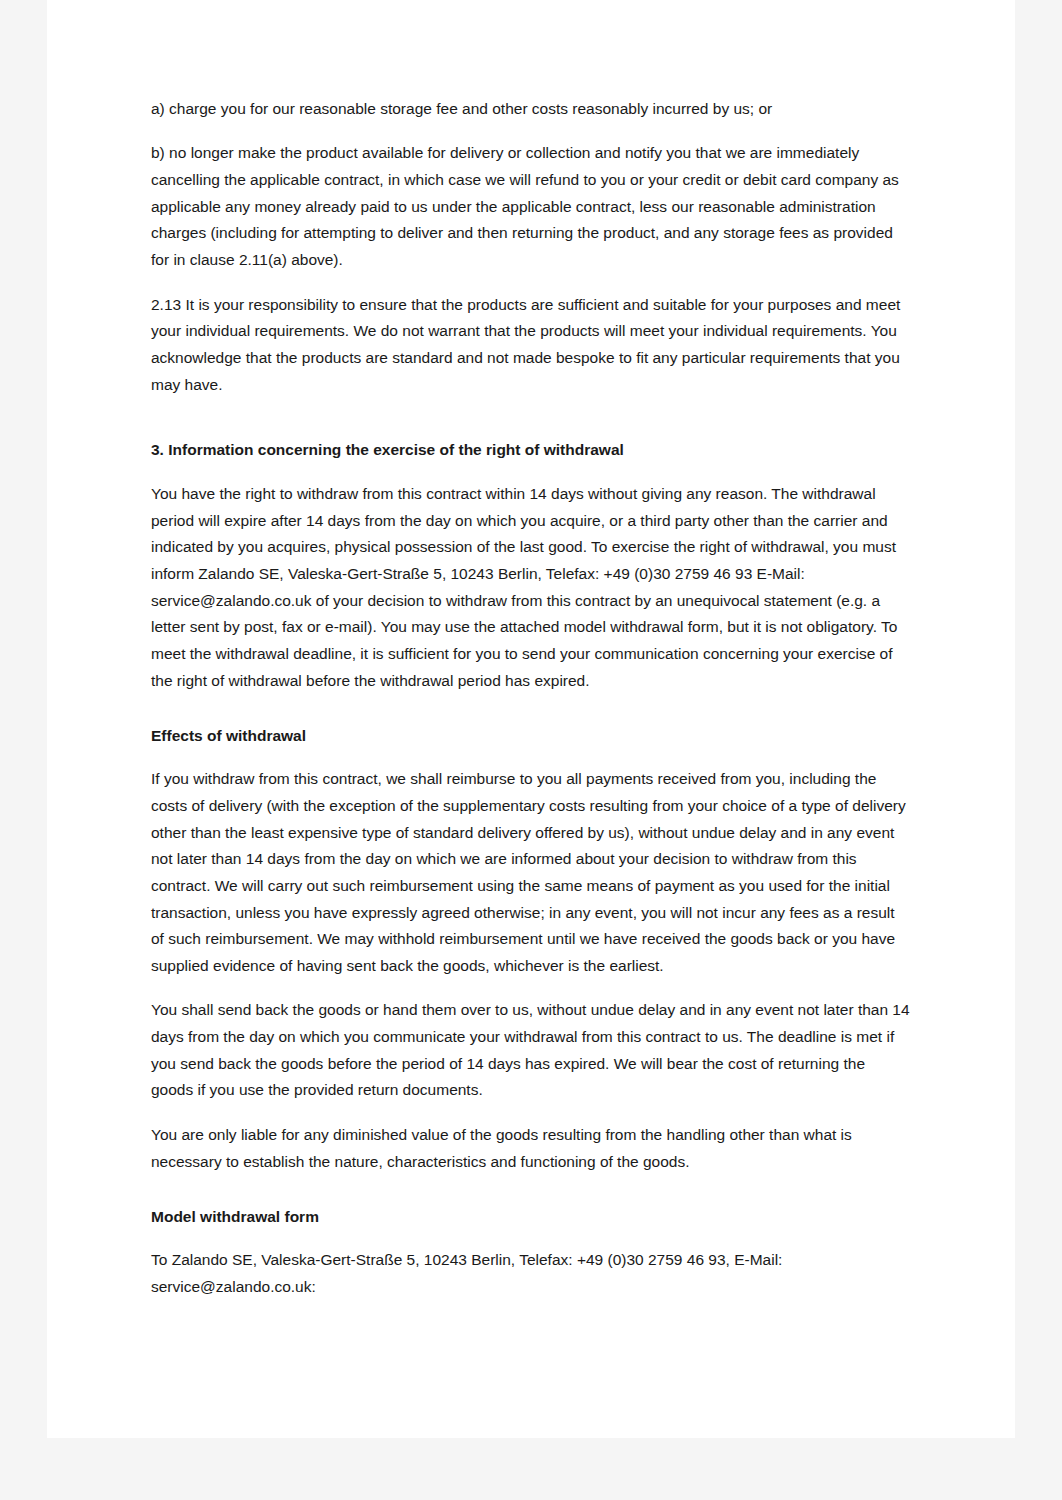a) charge you for our reasonable storage fee and other costs reasonably incurred by us; or
b) no longer make the product available for delivery or collection and notify you that we are immediately cancelling the applicable contract, in which case we will refund to you or your credit or debit card company as applicable any money already paid to us under the applicable contract, less our reasonable administration charges (including for attempting to deliver and then returning the product, and any storage fees as provided for in clause 2.11(a) above).
2.13 It is your responsibility to ensure that the products are sufficient and suitable for your purposes and meet your individual requirements. We do not warrant that the products will meet your individual requirements. You acknowledge that the products are standard and not made bespoke to fit any particular requirements that you may have.
3. Information concerning the exercise of the right of withdrawal
You have the right to withdraw from this contract within 14 days without giving any reason. The withdrawal period will expire after 14 days from the day on which you acquire, or a third party other than the carrier and indicated by you acquires, physical possession of the last good. To exercise the right of withdrawal, you must inform Zalando SE, Valeska-Gert-Straße 5, 10243 Berlin, Telefax: +49 (0)30 2759 46 93 E-Mail: service@zalando.co.uk of your decision to withdraw from this contract by an unequivocal statement (e.g. a letter sent by post, fax or e-mail). You may use the attached model withdrawal form, but it is not obligatory. To meet the withdrawal deadline, it is sufficient for you to send your communication concerning your exercise of the right of withdrawal before the withdrawal period has expired.
Effects of withdrawal
If you withdraw from this contract, we shall reimburse to you all payments received from you, including the costs of delivery (with the exception of the supplementary costs resulting from your choice of a type of delivery other than the least expensive type of standard delivery offered by us), without undue delay and in any event not later than 14 days from the day on which we are informed about your decision to withdraw from this contract. We will carry out such reimbursement using the same means of payment as you used for the initial transaction, unless you have expressly agreed otherwise; in any event, you will not incur any fees as a result of such reimbursement. We may withhold reimbursement until we have received the goods back or you have supplied evidence of having sent back the goods, whichever is the earliest.
You shall send back the goods or hand them over to us, without undue delay and in any event not later than 14 days from the day on which you communicate your withdrawal from this contract to us. The deadline is met if you send back the goods before the period of 14 days has expired. We will bear the cost of returning the goods if you use the provided return documents.
You are only liable for any diminished value of the goods resulting from the handling other than what is necessary to establish the nature, characteristics and functioning of the goods.
Model withdrawal form
To Zalando SE, Valeska-Gert-Straße 5, 10243 Berlin, Telefax: +49 (0)30 2759 46 93, E-Mail: service@zalando.co.uk: